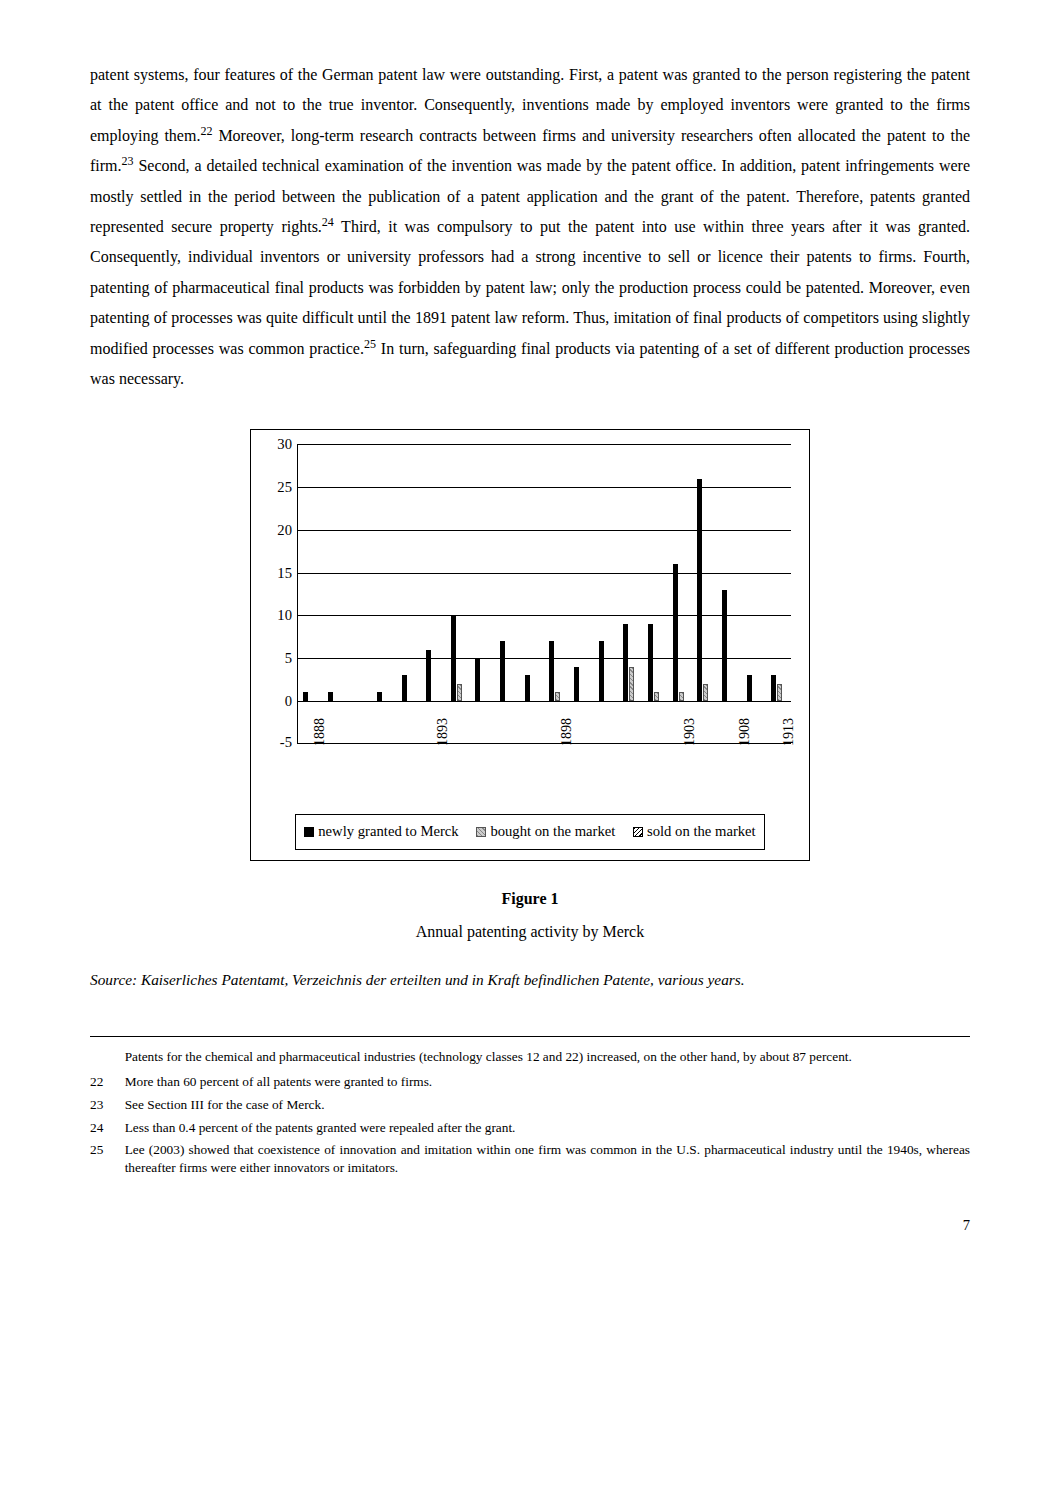patent systems, four features of the German patent law were outstanding. First, a patent was granted to the person registering the patent at the patent office and not to the true inventor. Consequently, inventions made by employed inventors were granted to the firms employing them.22 Moreover, long-term research contracts between firms and university researchers often allocated the patent to the firm.23 Second, a detailed technical examination of the invention was made by the patent office. In addition, patent infringements were mostly settled in the period between the publication of a patent application and the grant of the patent. Therefore, patents granted represented secure property rights.24 Third, it was compulsory to put the patent into use within three years after it was granted. Consequently, individual inventors or university professors had a strong incentive to sell or licence their patents to firms. Fourth, patenting of pharmaceutical final products was forbidden by patent law; only the production process could be patented. Moreover, even patenting of processes was quite difficult until the 1891 patent law reform. Thus, imitation of final products of competitors using slightly modified processes was common practice.25 In turn, safeguarding final products via patenting of a set of different production processes was necessary.
30
25
20
15
10
5
0
-5
1888 1893 1898 1903 1908 1913
newly granted to Merck bought on the market sold on the market
Figure 1 Annual patenting activity by Merck
Source: Kaiserliches Patentamt, Verzeichnis der erteilten und in Kraft befindlichen Patente, various years.
Patents for the chemical and pharmaceutical industries (technology classes 12 and 22) increased, on the other hand, by about 87 percent.
22 More than 60 percent of all patents were granted to firms.
23 See Section III for the case of Merck.
24 Less than 0.4 percent of the patents granted were repealed after the grant.
25 Lee (2003) showed that coexistence of innovation and imitation within one firm was common in the U.S. pharmaceutical industry until the 1940s, whereas thereafter firms were either innovators or imitators.
7